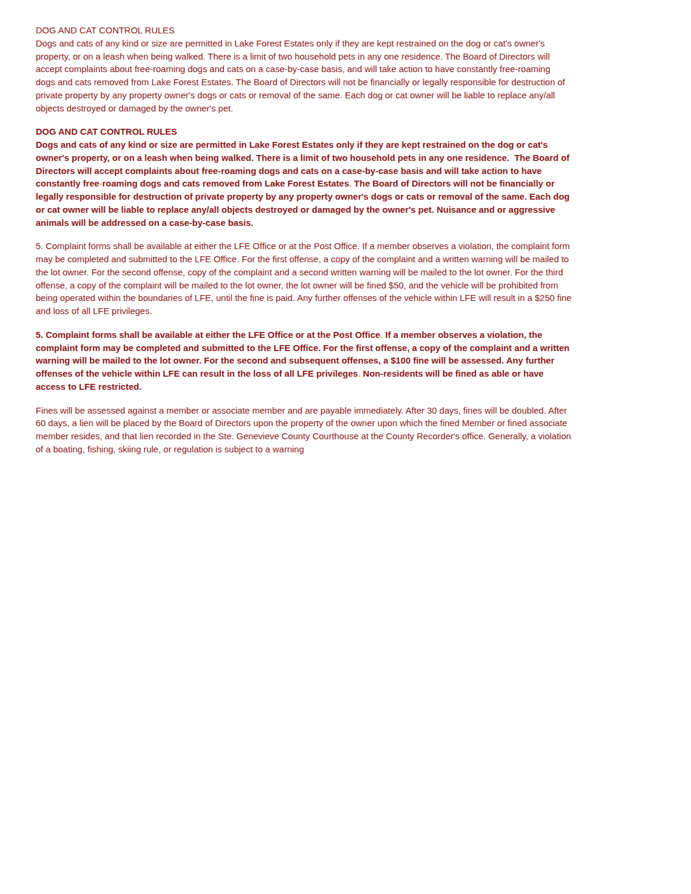DOG AND CAT CONTROL RULES
Dogs and cats of any kind or size are permitted in Lake Forest Estates only if they are kept restrained on the dog or cat's owner's property, or on a leash when being walked. There is a limit of two household pets in any one residence. The Board of Directors will accept complaints about free-roaming dogs and cats on a case-by-case basis, and will take action to have constantly free-roaming dogs and cats removed from Lake Forest Estates. The Board of Directors will not be financially or legally responsible for destruction of private property by any property owner's dogs or cats or removal of the same. Each dog or cat owner will be liable to replace any/all objects destroyed or damaged by the owner's pet.
DOG AND CAT CONTROL RULES
Dogs and cats of any kind or size are permitted in Lake Forest Estates only if they are kept restrained on the dog or cat's owner's property, or on a leash when being walked. There is a limit of two household pets in any one residence. The Board of Directors will accept complaints about free-roaming dogs and cats on a case-by-case basis and will take action to have constantly free-roaming dogs and cats removed from Lake Forest Estates. The Board of Directors will not be financially or legally responsible for destruction of private property by any property owner's dogs or cats or removal of the same. Each dog or cat owner will be liable to replace any/all objects destroyed or damaged by the owner's pet. Nuisance and or aggressive animals will be addressed on a case-by-case basis.
5. Complaint forms shall be available at either the LFE Office or at the Post Office. If a member observes a violation, the complaint form may be completed and submitted to the LFE Office. For the first offense, a copy of the complaint and a written warning will be mailed to the lot owner. For the second offense, copy of the complaint and a second written warning will be mailed to the lot owner. For the third offense, a copy of the complaint will be mailed to the lot owner, the lot owner will be fined $50, and the vehicle will be prohibited from being operated within the boundaries of LFE, until the fine is paid. Any further offenses of the vehicle within LFE will result in a $250 fine and loss of all LFE privileges.
5. Complaint forms shall be available at either the LFE Office or at the Post Office. If a member observes a violation, the complaint form may be completed and submitted to the LFE Office. For the first offense, a copy of the complaint and a written warning will be mailed to the lot owner. For the second and subsequent offenses, a $100 fine will be assessed. Any further offenses of the vehicle within LFE can result in the loss of all LFE privileges. Non-residents will be fined as able or have access to LFE restricted.
Fines will be assessed against a member or associate member and are payable immediately. After 30 days, fines will be doubled. After 60 days, a lien will be placed by the Board of Directors upon the property of the owner upon which the fined Member or fined associate member resides, and that lien recorded in the Ste. Genevieve County Courthouse at the County Recorder's office. Generally, a violation of a boating, fishing, skiing rule, or regulation is subject to a warning